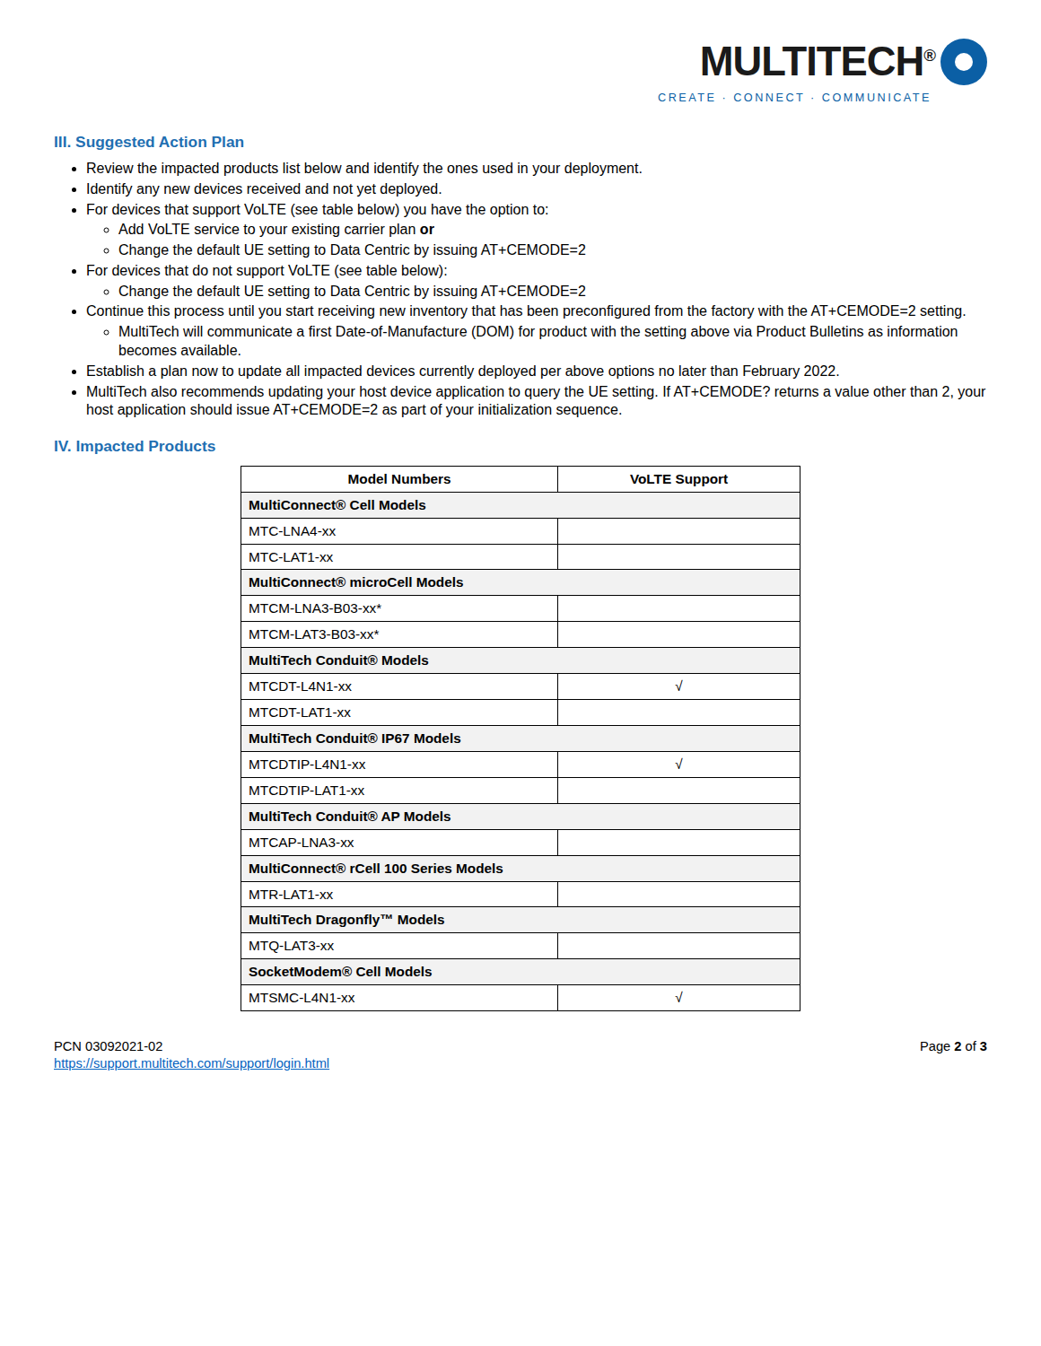MULTITECH®
CREATE · CONNECT · COMMUNICATE
III. Suggested Action Plan
Review the impacted products list below and identify the ones used in your deployment.
Identify any new devices received and not yet deployed.
For devices that support VoLTE (see table below) you have the option to:
Add VoLTE service to your existing carrier plan or
Change the default UE setting to Data Centric by issuing AT+CEMODE=2
For devices that do not support VoLTE (see table below):
Change the default UE setting to Data Centric by issuing AT+CEMODE=2
Continue this process until you start receiving new inventory that has been preconfigured from the factory with the AT+CEMODE=2 setting.
MultiTech will communicate a first Date-of-Manufacture (DOM) for product with the setting above via Product Bulletins as information becomes available.
Establish a plan now to update all impacted devices currently deployed per above options no later than February 2022.
MultiTech also recommends updating your host device application to query the UE setting. If AT+CEMODE? returns a value other than 2, your host application should issue AT+CEMODE=2 as part of your initialization sequence.
IV. Impacted Products
| Model Numbers | VoLTE Support |
| --- | --- |
| MultiConnect® Cell Models |
| MTC-LNA4-xx | |
| MTC-LAT1-xx | |
| MultiConnect® microCell Models |
| MTCM-LNA3-B03-xx* | |
| MTCM-LAT3-B03-xx* | |
| MultiTech Conduit® Models |
| MTCDT-L4N1-xx | √ |
| MTCDT-LAT1-xx | |
| MultiTech Conduit® IP67 Models |
| MTCDTIP-L4N1-xx | √ |
| MTCDTIP-LAT1-xx | |
| MultiTech Conduit® AP Models |
| MTCAP-LNA3-xx | |
| MultiConnect® rCell 100 Series Models |
| MTR-LAT1-xx | |
| MultiTech Dragonfly™ Models |
| MTQ-LAT3-xx | |
| SocketModem® Cell Models |
| MTSMC-L4N1-xx | √ |
PCN 03092021-02
https://support.multitech.com/support/login.html
Page 2 of 3